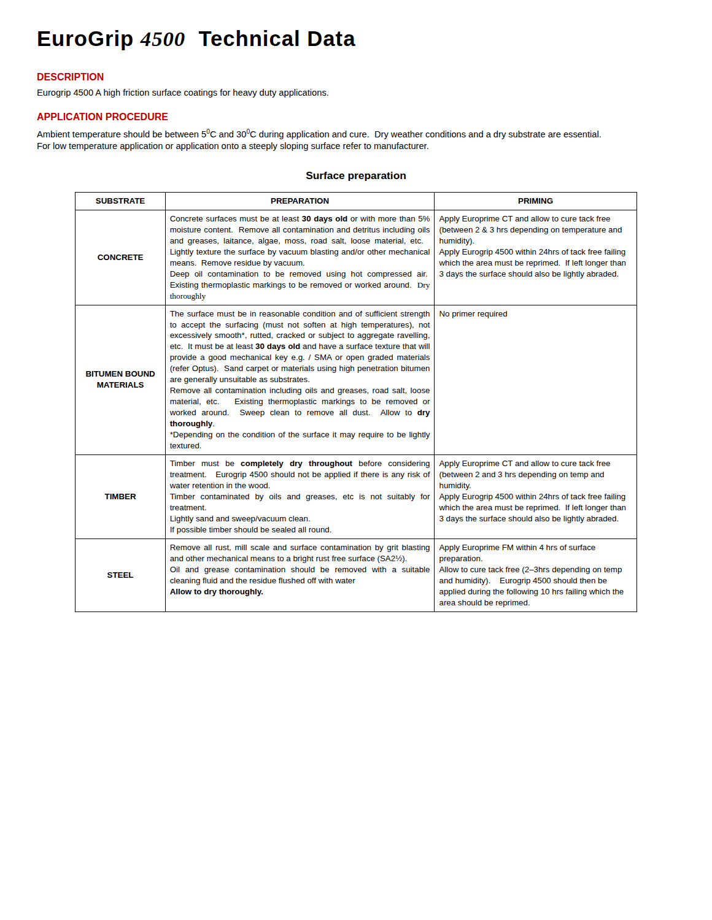EuroGrip 4500 Technical Data
DESCRIPTION
Eurogrip 4500 A high friction surface coatings for heavy duty applications.
APPLICATION PROCEDURE
Ambient temperature should be between 50C and 300C during application and cure. Dry weather conditions and a dry substrate are essential.
For low temperature application or application onto a steeply sloping surface refer to manufacturer.
Surface preparation
| SUBSTRATE | PREPARATION | PRIMING |
| --- | --- | --- |
| CONCRETE | Concrete surfaces must be at least 30 days old or with more than 5% moisture content. Remove all contamination and detritus including oils and greases, laitance, algae, moss, road salt, loose material, etc. Lightly texture the surface by vacuum blasting and/or other mechanical means. Remove residue by vacuum. Deep oil contamination to be removed using hot compressed air. Existing thermoplastic markings to be removed or worked around. Dry thoroughly | Apply Europrime CT and allow to cure tack free (between 2 & 3 hrs depending on temperature and humidity). Apply Eurogrip 4500 within 24hrs of tack free failing which the area must be reprimed. If left longer than 3 days the surface should also be lightly abraded. |
| BITUMEN BOUND MATERIALS | The surface must be in reasonable condition and of sufficient strength to accept the surfacing (must not soften at high temperatures), not excessively smooth*, rutted, cracked or subject to aggregate ravelling, etc. It must be at least 30 days old and have a surface texture that will provide a good mechanical key e.g. / SMA or open graded materials (refer Optus). Sand carpet or materials using high penetration bitumen are generally unsuitable as substrates. Remove all contamination including oils and greases, road salt, loose material, etc. Existing thermoplastic markings to be removed or worked around. Sweep clean to remove all dust. Allow to dry thoroughly . *Depending on the condition of the surface it may require to be lightly textured. | No primer required |
| TIMBER | Timber must be completely dry throughout before considering treatment. Eurogrip 4500 should not be applied if there is any risk of water retention in the wood. Timber contaminated by oils and greases, etc is not suitably for treatment. Lightly sand and sweep/vacuum clean. If possible timber should be sealed all round. | Apply Europrime CT and allow to cure tack free (between 2 and 3 hrs depending on temp and humidity. Apply Eurogrip 4500 within 24hrs of tack free failing which the area must be reprimed. If left longer than 3 days the surface should also be lightly abraded. |
| STEEL | Remove all rust, mill scale and surface contamination by grit blasting and other mechanical means to a bright rust free surface (SA2½). Oil and grease contamination should be removed with a suitable cleaning fluid and the residue flushed off with water Allow to dry thoroughly. | Apply Europrime FM within 4 hrs of surface preparation. Allow to cure tack free (2–3hrs depending on temp and humidity). Eurogrip 4500 should then be applied during the following 10 hrs failing which the area should be reprimed. |